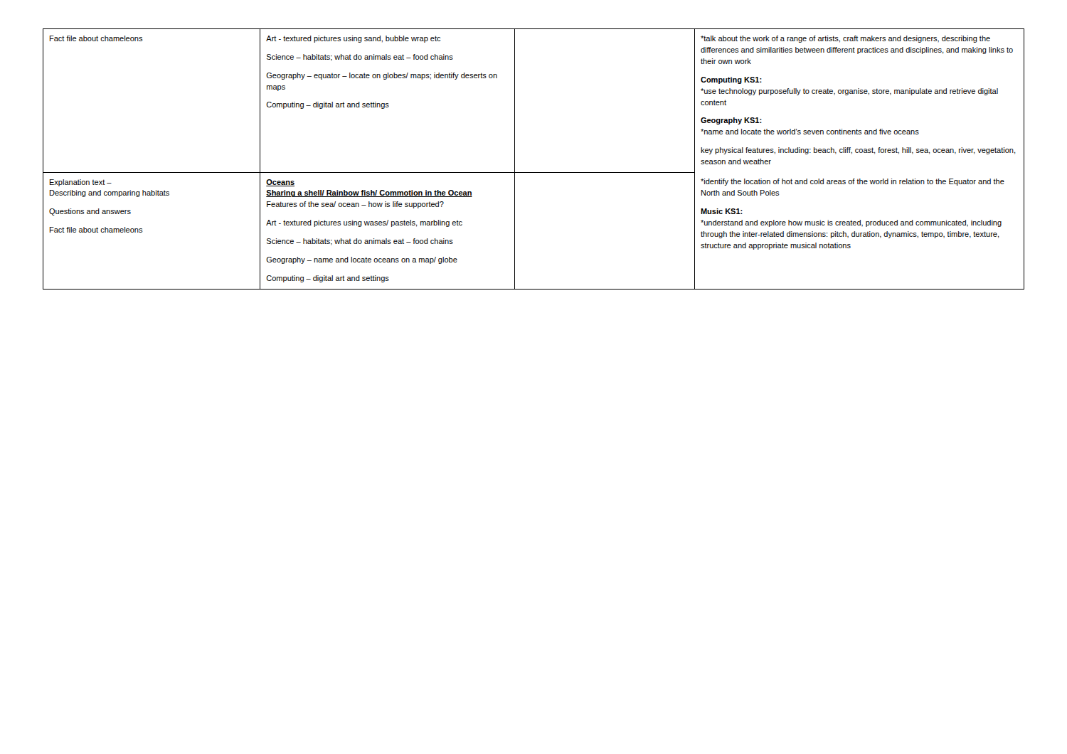| Fact file about chameleons | Art - textured pictures using sand, bubble wrap etc Science – habitats; what do animals eat – food chains Geography – equator – locate on globes/ maps; identify deserts on maps Computing – digital art and settings | | *talk about the work of a range of artists, craft makers and designers, describing the differences and similarities between different practices and disciplines, and making links to their own work Computing KS1: *use technology purposefully to create, organise, store, manipulate and retrieve digital content Geography KS1: *name and locate the world’s seven continents and five oceans key physical features, including: beach, cliff, coast, forest, hill, sea, ocean, river, vegetation, season and weather |
| Explanation text – Describing and comparing habitats Questions and answers Fact file about chameleons | Oceans Sharing a shell/ Rainbow fish/ Commotion in the Ocean Features of the sea/ ocean – how is life supported? Art - textured pictures using wases/ pastels, marbling etc Science – habitats; what do animals eat – food chains Geography – name and locate oceans on a map/ globe Computing – digital art and settings | | *identify the location of hot and cold areas of the world in relation to the Equator and the North and South Poles Music KS1: *understand and explore how music is created, produced and communicated, including through the inter-related dimensions: pitch, duration, dynamics, tempo, timbre, texture, structure and appropriate musical notations |